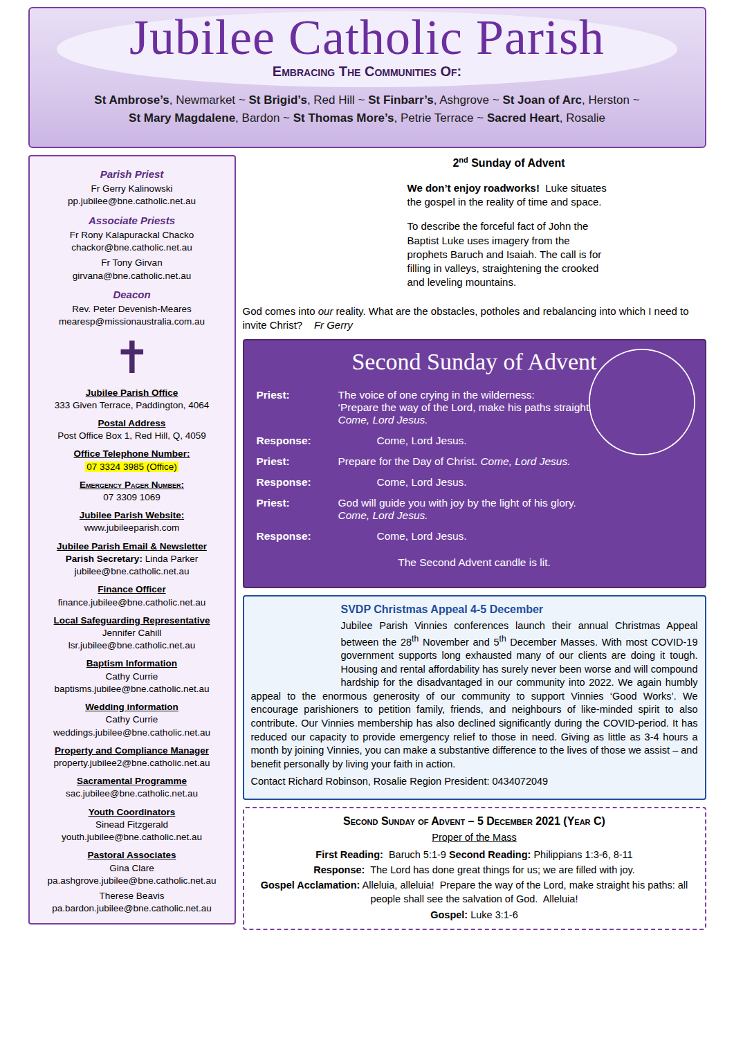Jubilee Catholic Parish
Embracing The Communities Of:
St Ambrose’s, Newmarket ~ St Brigid’s, Red Hill ~ St Finbarr’s, Ashgrove ~ St Joan of Arc, Herston ~
St Mary Magdalene, Bardon ~ St Thomas More’s, Petrie Terrace ~ Sacred Heart, Rosalie
Parish Priest
Fr Gerry Kalinowski
pp.jubilee@bne.catholic.net.au
Associate Priests
Fr Rony Kalapurackal Chacko
chackor@bne.catholic.net.au
Fr Tony Girvan
girvana@bne.catholic.net.au
Deacon
Rev. Peter Devenish-Meares
mearesp@missionaustralia.com.au
✝
Jubilee Parish Office
333 Given Terrace, Paddington, 4064
Postal Address
Post Office Box 1, Red Hill, Q, 4059
Office Telephone Number:
07 3324 3985 (Office)
Emergency Pager Number:
07 3309 1069
Jubilee Parish Website:
www.jubileeparish.com
Jubilee Parish Email & Newsletter
Parish Secretary: Linda Parker
jubilee@bne.catholic.net.au
Finance Officer
finance.jubilee@bne.catholic.net.au
Local Safeguarding Representative
Jennifer Cahill
lsr.jubilee@bne.catholic.net.au
Baptism Information
Cathy Currie
baptisms.jubilee@bne.catholic.net.au
Wedding information
Cathy Currie
weddings.jubilee@bne.catholic.net.au
Property and Compliance Manager
property.jubilee2@bne.catholic.net.au
Sacramental Programme
sac.jubilee@bne.catholic.net.au
Youth Coordinators
Sinead Fitzgerald
youth.jubilee@bne.catholic.net.au
Pastoral Associates
Gina Clare
pa.ashgrove.jubilee@bne.catholic.net.au
Therese Beavis
pa.bardon.jubilee@bne.catholic.net.au
2nd Sunday of Advent
We don’t enjoy roadworks! Luke situates the gospel in the reality of time and space.
To describe the forceful fact of John the Baptist Luke uses imagery from the prophets Baruch and Isaiah. The call is for filling in valleys, straightening the crooked and leveling mountains.
God comes into our reality. What are the obstacles, potholes and rebalancing into which I need to invite Christ? Fr Gerry
Second Sunday of Advent
| Priest: | The voice of one crying in the wilderness: ‘Prepare the way of the Lord, make his paths straight’. Come, Lord Jesus. |
| Response: | Come, Lord Jesus. |
| Priest: | Prepare for the Day of Christ. Come, Lord Jesus. |
| Response: | Come, Lord Jesus. |
| Priest: | God will guide you with joy by the light of his glory. Come, Lord Jesus. |
| Response: | Come, Lord Jesus. |
The Second Advent candle is lit.
SVDP Christmas Appeal 4-5 December
Jubilee Parish Vinnies conferences launch their annual Christmas Appeal between the 28th November and 5th December Masses. With most COVID-19 government supports long exhausted many of our clients are doing it tough. Housing and rental affordability has surely never been worse and will compound hardship for the disadvantaged in our community into 2022. We again humbly appeal to the enormous generosity of our community to support Vinnies ‘Good Works’. We encourage parishioners to petition family, friends, and neighbours of like-minded spirit to also contribute. Our Vinnies membership has also declined significantly during the COVID-period. It has reduced our capacity to provide emergency relief to those in need. Giving as little as 3-4 hours a month by joining Vinnies, you can make a substantive difference to the lives of those we assist – and benefit personally by living your faith in action.
Contact Richard Robinson, Rosalie Region President: 0434072049
Second Sunday of Advent – 5 December 2021 (Year C)
Proper of the Mass
First Reading: Baruch 5:1-9 Second Reading: Philippians 1:3-6, 8-11
Response: The Lord has done great things for us; we are filled with joy.
Gospel Acclamation: Alleluia, alleluia! Prepare the way of the Lord, make straight his paths: all people shall see the salvation of God. Alleluia!
Gospel: Luke 3:1-6